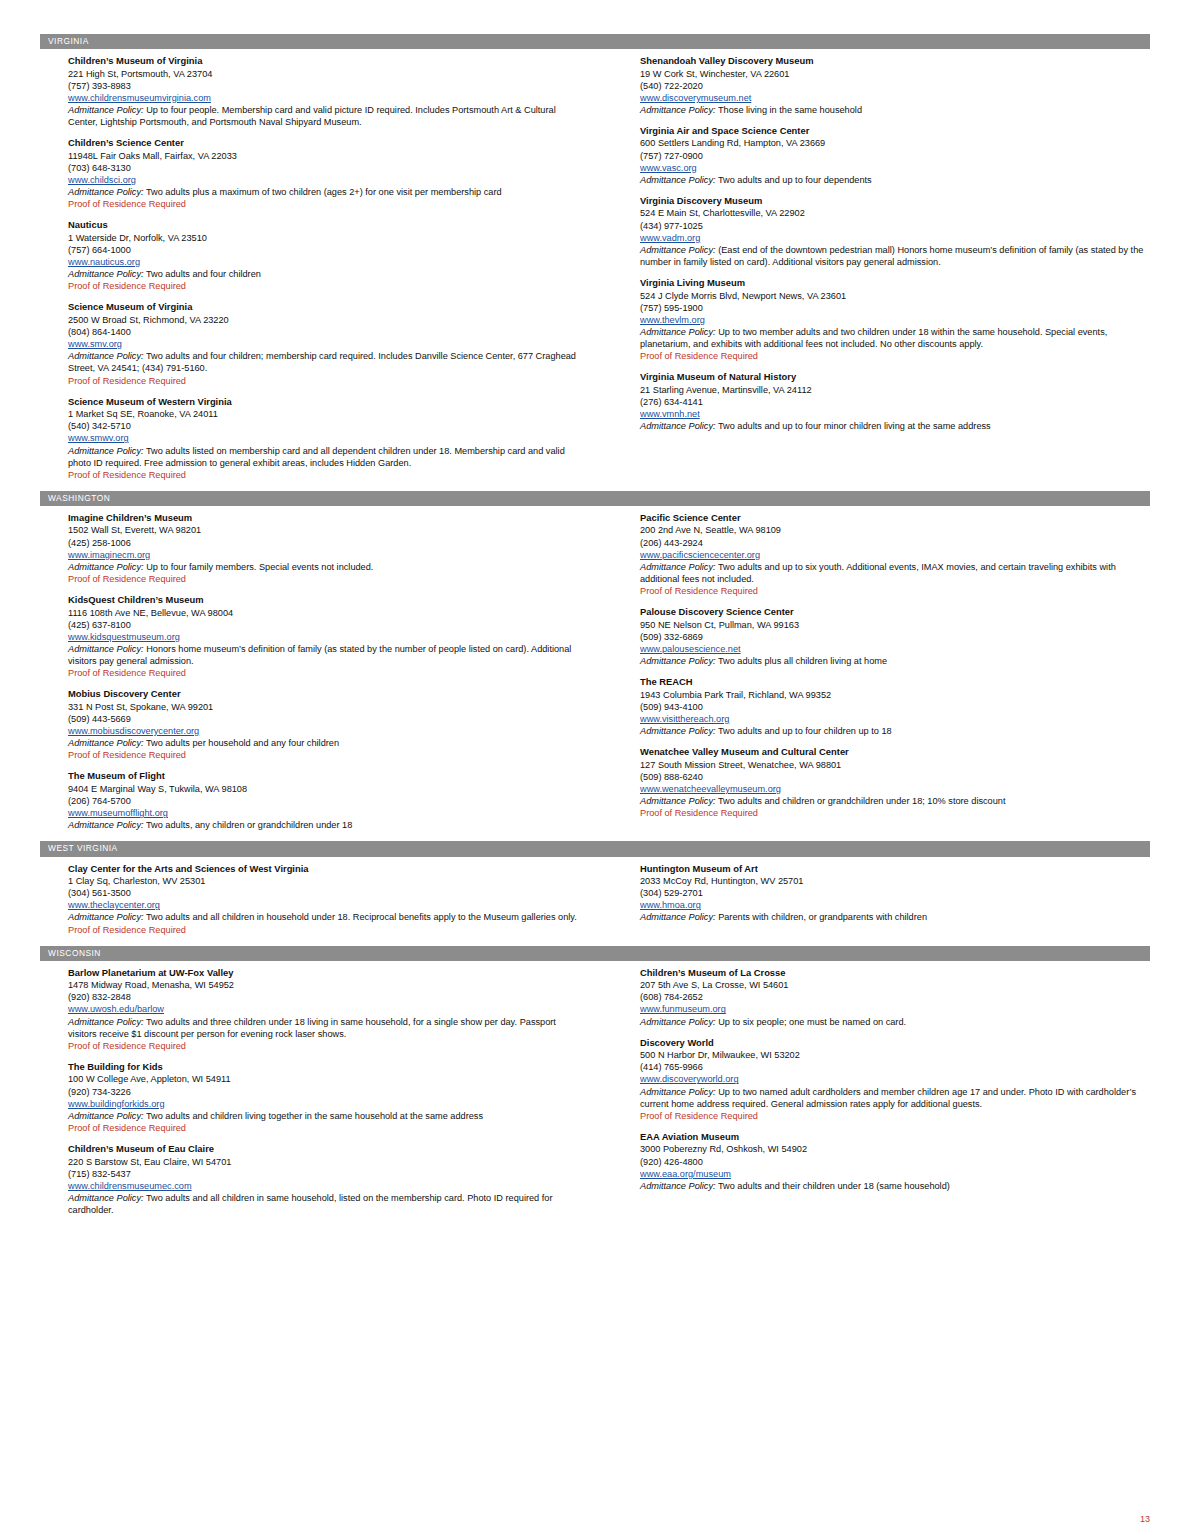Virginia
Children’s Museum of Virginia
221 High St, Portsmouth, VA 23704
(757) 393-8983
www.childrensmuseumvirginia.com
Admittance Policy: Up to four people. Membership card and valid picture ID required. Includes Portsmouth Art & Cultural Center, Lightship Portsmouth, and Portsmouth Naval Shipyard Museum.
Children’s Science Center
11948L Fair Oaks Mall, Fairfax, VA 22033
(703) 648-3130
www.childsci.org
Admittance Policy: Two adults plus a maximum of two children (ages 2+) for one visit per membership card
Proof of Residence Required
Nauticus
1 Waterside Dr, Norfolk, VA 23510
(757) 664-1000
www.nauticus.org
Admittance Policy: Two adults and four children
Proof of Residence Required
Science Museum of Virginia
2500 W Broad St, Richmond, VA 23220
(804) 864-1400
www.smv.org
Admittance Policy: Two adults and four children; membership card required. Includes Danville Science Center, 677 Craghead Street, VA 24541; (434) 791-5160.
Proof of Residence Required
Science Museum of Western Virginia
1 Market Sq SE, Roanoke, VA 24011
(540) 342-5710
www.smwv.org
Admittance Policy: Two adults listed on membership card and all dependent children under 18. Membership card and valid photo ID required. Free admission to general exhibit areas, includes Hidden Garden.
Proof of Residence Required
Shenandoah Valley Discovery Museum
19 W Cork St, Winchester, VA 22601
(540) 722-2020
www.discoverymuseum.net
Admittance Policy: Those living in the same household
Virginia Air and Space Science Center
600 Settlers Landing Rd, Hampton, VA 23669
(757) 727-0900
www.vasc.org
Admittance Policy: Two adults and up to four dependents
Virginia Discovery Museum
524 E Main St, Charlottesville, VA 22902
(434) 977-1025
www.vadm.org
Admittance Policy: (East end of the downtown pedestrian mall) Honors home museum’s definition of family (as stated by the number in family listed on card). Additional visitors pay general admission.
Virginia Living Museum
524 J Clyde Morris Blvd, Newport News, VA 23601
(757) 595-1900
www.thevlm.org
Admittance Policy: Up to two member adults and two children under 18 within the same household. Special events, planetarium, and exhibits with additional fees not included. No other discounts apply.
Proof of Residence Required
Virginia Museum of Natural History
21 Starling Avenue, Martinsville, VA 24112
(276) 634-4141
www.vmnh.net
Admittance Policy: Two adults and up to four minor children living at the same address
Washington
Imagine Children’s Museum
1502 Wall St, Everett, WA 98201
(425) 258-1006
www.imaginecm.org
Admittance Policy: Up to four family members. Special events not included.
Proof of Residence Required
KidsQuest Children’s Museum
1116 108th Ave NE, Bellevue, WA 98004
(425) 637-8100
www.kidsquestmuseum.org
Admittance Policy: Honors home museum’s definition of family (as stated by the number of people listed on card). Additional visitors pay general admission.
Proof of Residence Required
Mobius Discovery Center
331 N Post St, Spokane, WA 99201
(509) 443-5669
www.mobiusdiscoverycenter.org
Admittance Policy: Two adults per household and any four children
Proof of Residence Required
The Museum of Flight
9404 E Marginal Way S, Tukwila, WA 98108
(206) 764-5700
www.museumofflight.org
Admittance Policy: Two adults, any children or grandchildren under 18
Pacific Science Center
200 2nd Ave N, Seattle, WA 98109
(206) 443-2924
www.pacificsciencecenter.org
Admittance Policy: Two adults and up to six youth. Additional events, IMAX movies, and certain traveling exhibits with additional fees not included.
Proof of Residence Required
Palouse Discovery Science Center
950 NE Nelson Ct, Pullman, WA 99163
(509) 332-6869
www.palousescience.net
Admittance Policy: Two adults plus all children living at home
The REACH
1943 Columbia Park Trail, Richland, WA 99352
(509) 943-4100
www.visitthereach.org
Admittance Policy: Two adults and up to four children up to 18
Wenatchee Valley Museum and Cultural Center
127 South Mission Street, Wenatchee, WA 98801
(509) 888-6240
www.wenatcheevalleymuseum.org
Admittance Policy: Two adults and children or grandchildren under 18; 10% store discount
Proof of Residence Required
West Virginia
Clay Center for the Arts and Sciences of West Virginia
1 Clay Sq, Charleston, WV 25301
(304) 561-3500
www.theclaycenter.org
Admittance Policy: Two adults and all children in household under 18. Reciprocal benefits apply to the Museum galleries only.
Proof of Residence Required
Huntington Museum of Art
2033 McCoy Rd, Huntington, WV 25701
(304) 529-2701
www.hmoa.org
Admittance Policy: Parents with children, or grandparents with children
Wisconsin
Barlow Planetarium at UW-Fox Valley
1478 Midway Road, Menasha, WI 54952
(920) 832-2848
www.uwosh.edu/barlow
Admittance Policy: Two adults and three children under 18 living in same household, for a single show per day. Passport visitors receive $1 discount per person for evening rock laser shows.
Proof of Residence Required
The Building for Kids
100 W College Ave, Appleton, WI 54911
(920) 734-3226
www.buildingforkids.org
Admittance Policy: Two adults and children living together in the same household at the same address
Proof of Residence Required
Children’s Museum of Eau Claire
220 S Barstow St, Eau Claire, WI 54701
(715) 832-5437
www.childrensmuseumec.com
Admittance Policy: Two adults and all children in same household, listed on the membership card. Photo ID required for cardholder.
Children’s Museum of La Crosse
207 5th Ave S, La Crosse, WI 54601
(608) 784-2652
www.funmuseum.org
Admittance Policy: Up to six people; one must be named on card.
Discovery World
500 N Harbor Dr, Milwaukee, WI 53202
(414) 765-9966
www.discoveryworld.org
Admittance Policy: Up to two named adult cardholders and member children age 17 and under. Photo ID with cardholder’s current home address required. General admission rates apply for additional guests.
Proof of Residence Required
EAA Aviation Museum
3000 Poberezny Rd, Oshkosh, WI 54902
(920) 426-4800
www.eaa.org/museum
Admittance Policy: Two adults and their children under 18 (same household)
13